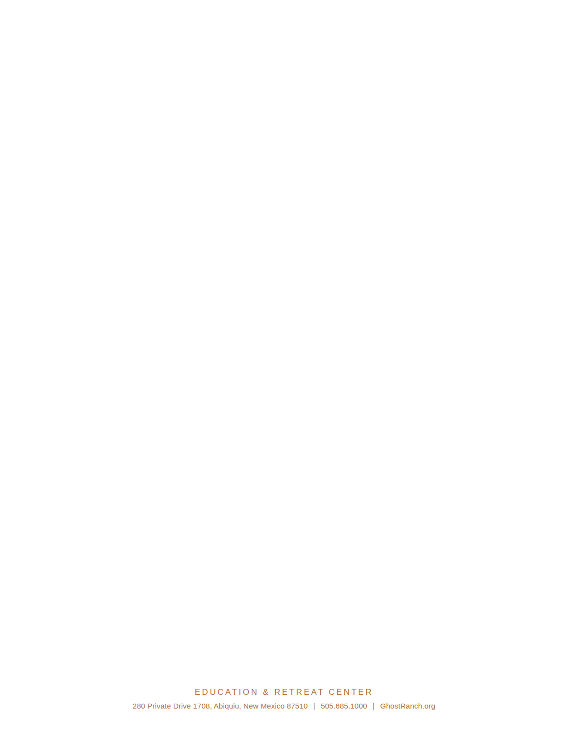Education & Retreat Center
280 Private Drive 1708, Abiquiu, New Mexico 87510 | 505.685.1000 | GhostRanch.org